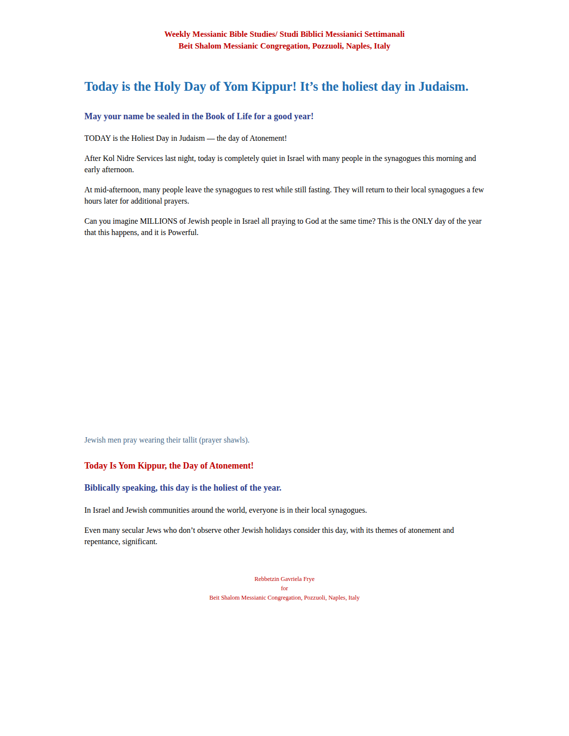Weekly Messianic Bible Studies/ Studi Biblici Messianici Settimanali
Beit Shalom Messianic Congregation, Pozzuoli, Naples, Italy
Today is the Holy Day of Yom Kippur! It’s the holiest day in Judaism.
May your name be sealed in the Book of Life for a good year!
TODAY is the Holiest Day in Judaism — the day of Atonement!
After Kol Nidre Services last night, today is completely quiet in Israel with many people in the synagogues this morning and early afternoon.
At mid-afternoon, many people leave the synagogues to rest while still fasting. They will return to their local synagogues a few hours later for additional prayers.
Can you imagine MILLIONS of Jewish people in Israel all praying to God at the same time? This is the ONLY day of the year that this happens, and it is Powerful.
Jewish men pray wearing their tallit (prayer shawls).
Today Is Yom Kippur, the Day of Atonement!
Biblically speaking, this day is the holiest of the year.
In Israel and Jewish communities around the world, everyone is in their local synagogues.
Even many secular Jews who don’t observe other Jewish holidays consider this day, with its themes of atonement and repentance, significant.
Rebbetzin Gavriela Frye
for
Beit Shalom Messianic Congregation, Pozzuoli, Naples, Italy